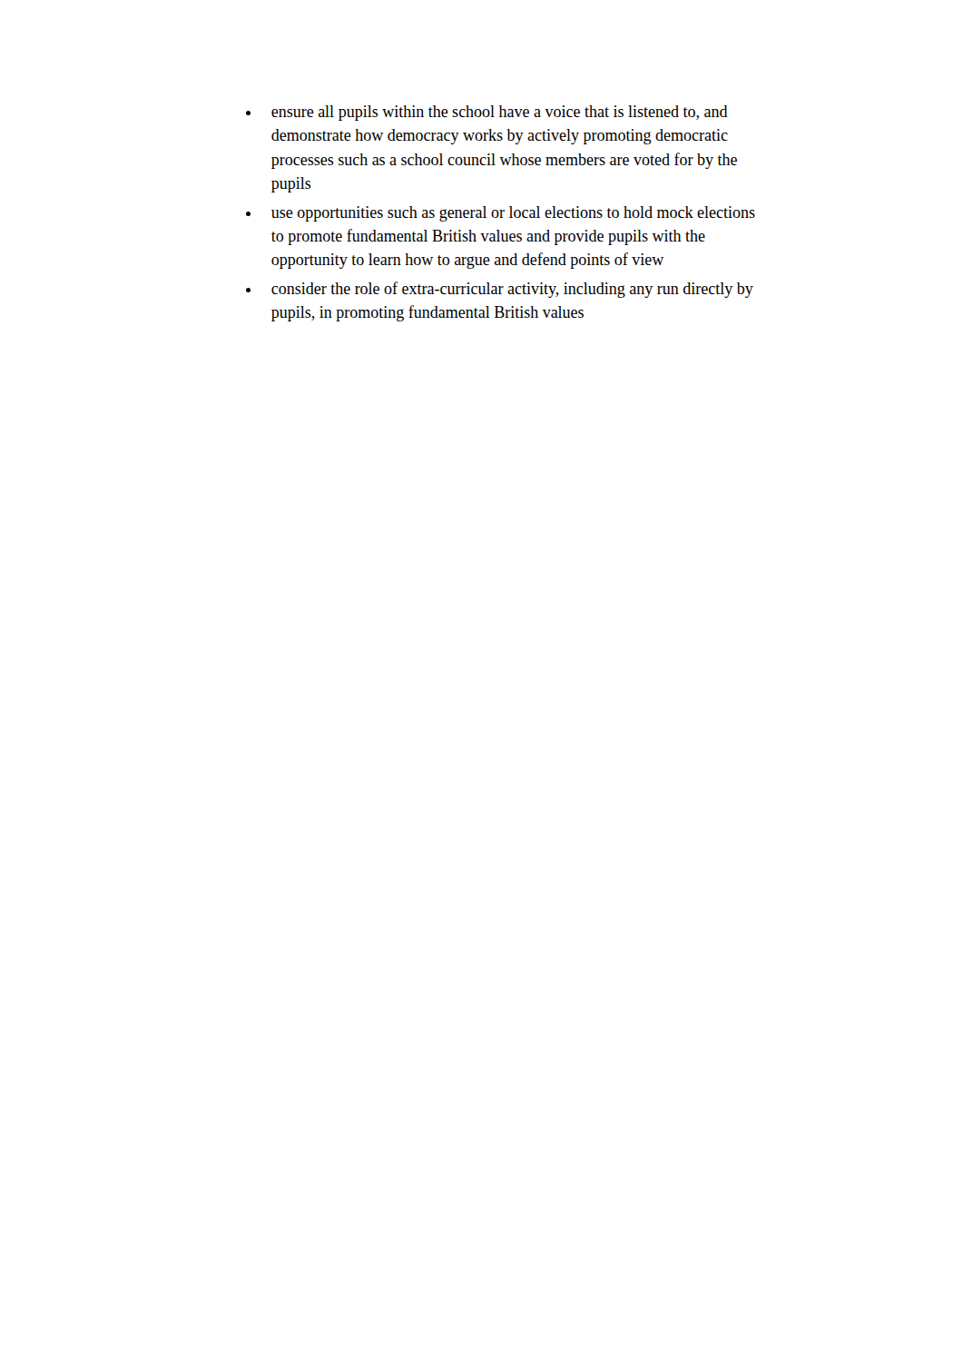ensure all pupils within the school have a voice that is listened to, and demonstrate how democracy works by actively promoting democratic processes such as a school council whose members are voted for by the pupils
use opportunities such as general or local elections to hold mock elections to promote fundamental British values and provide pupils with the opportunity to learn how to argue and defend points of view
consider the role of extra-curricular activity, including any run directly by pupils, in promoting fundamental British values